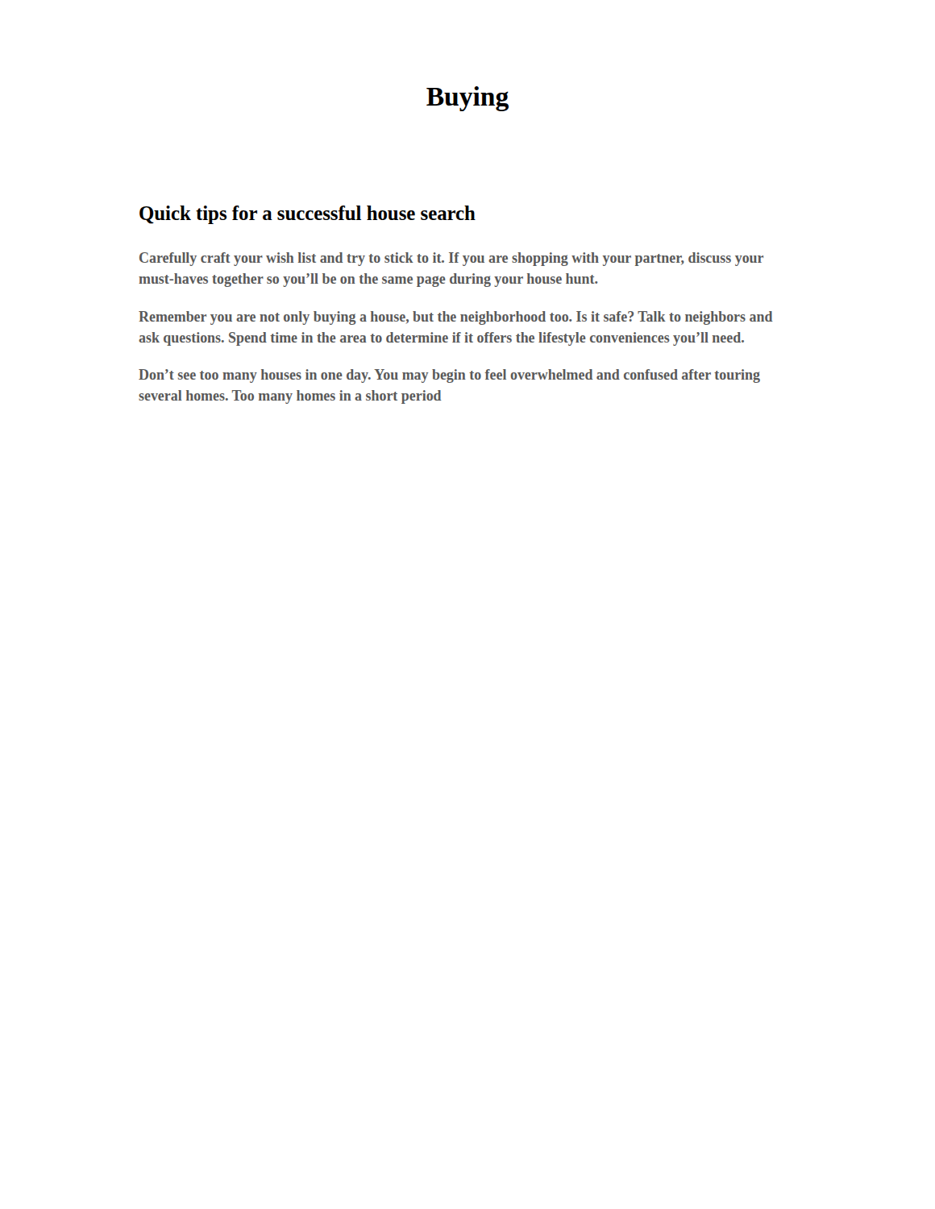Buying
Quick tips for a successful house search
Carefully craft your wish list and try to stick to it. If you are shopping with your partner, discuss your must-haves together so you’ll be on the same page during your house hunt.
Remember you are not only buying a house, but the neighborhood too. Is it safe? Talk to neighbors and ask questions. Spend time in the area to determine if it offers the lifestyle conveniences you’ll need.
Don’t see too many houses in one day. You may begin to feel overwhelmed and confused after touring several homes. Too many homes in a short period